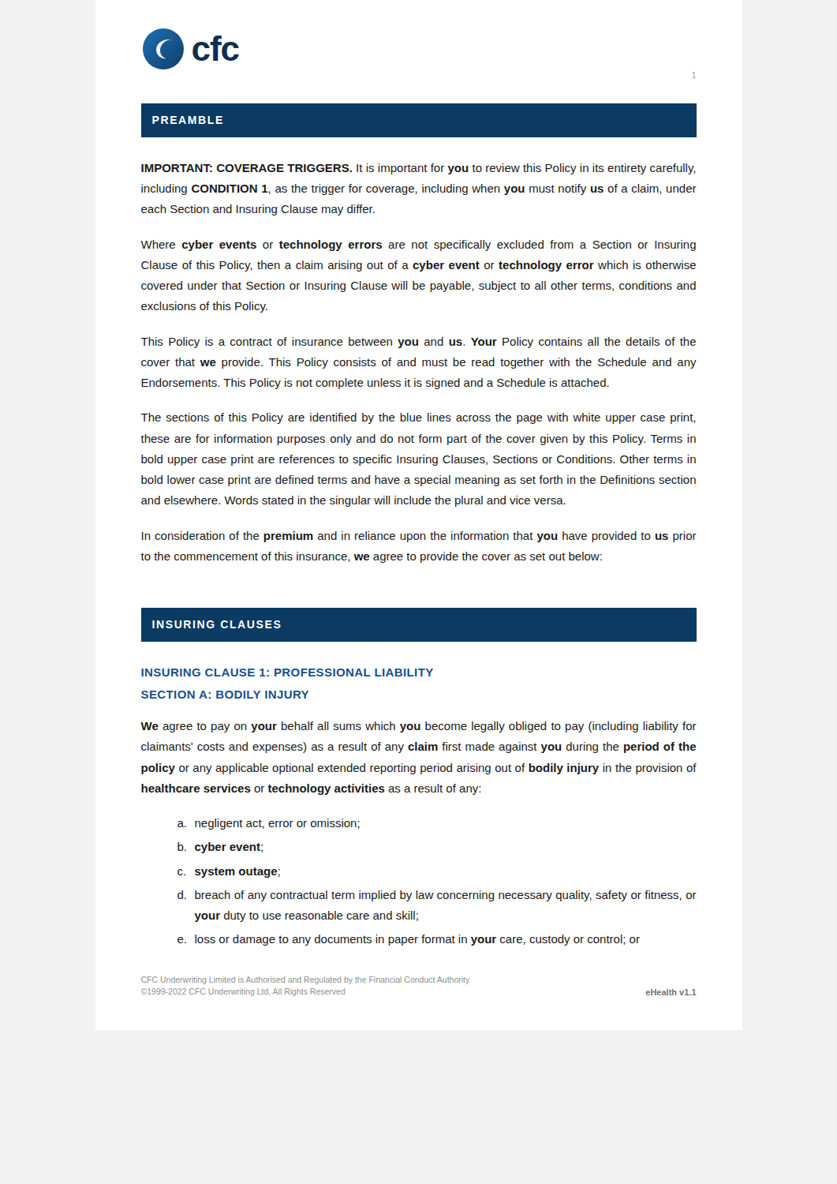cfc
1
PREAMBLE
IMPORTANT: COVERAGE TRIGGERS. It is important for you to review this Policy in its entirety carefully, including CONDITION 1, as the trigger for coverage, including when you must notify us of a claim, under each Section and Insuring Clause may differ.
Where cyber events or technology errors are not specifically excluded from a Section or Insuring Clause of this Policy, then a claim arising out of a cyber event or technology error which is otherwise covered under that Section or Insuring Clause will be payable, subject to all other terms, conditions and exclusions of this Policy.
This Policy is a contract of insurance between you and us. Your Policy contains all the details of the cover that we provide. This Policy consists of and must be read together with the Schedule and any Endorsements. This Policy is not complete unless it is signed and a Schedule is attached.
The sections of this Policy are identified by the blue lines across the page with white upper case print, these are for information purposes only and do not form part of the cover given by this Policy. Terms in bold upper case print are references to specific Insuring Clauses, Sections or Conditions. Other terms in bold lower case print are defined terms and have a special meaning as set forth in the Definitions section and elsewhere. Words stated in the singular will include the plural and vice versa.
In consideration of the premium and in reliance upon the information that you have provided to us prior to the commencement of this insurance, we agree to provide the cover as set out below:
INSURING CLAUSES
Insuring Clause 1: Professional Liability
Section A: Bodily Injury
We agree to pay on your behalf all sums which you become legally obliged to pay (including liability for claimants' costs and expenses) as a result of any claim first made against you during the period of the policy or any applicable optional extended reporting period arising out of bodily injury in the provision of healthcare services or technology activities as a result of any:
negligent act, error or omission;
cyber event;
system outage;
breach of any contractual term implied by law concerning necessary quality, safety or fitness, or your duty to use reasonable care and skill;
loss or damage to any documents in paper format in your care, custody or control; or
CFC Underwriting Limited is Authorised and Regulated by the Financial Conduct Authority
©1999-2022 CFC Underwriting Ltd, All Rights Reserved
eHealth v1.1